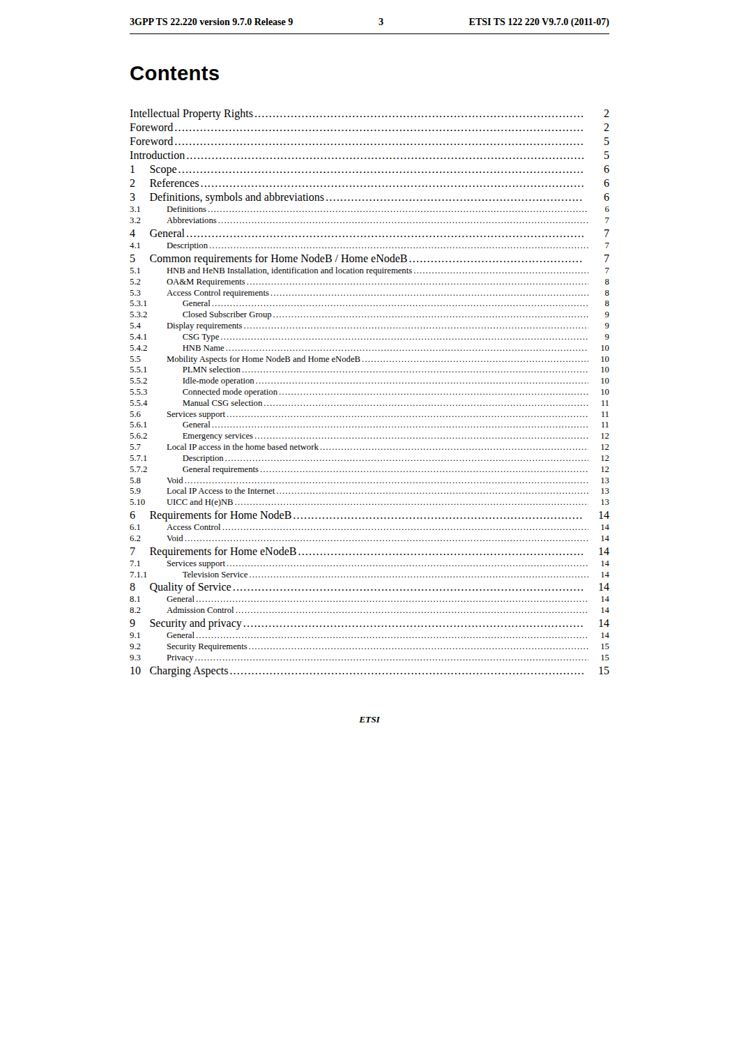3GPP TS 22.220 version 9.7.0 Release 9
3
ETSI TS 122 220 V9.7.0 (2011-07)
Contents
Intellectual Property Rights ................................................................................................................................. 2
Foreword ............................................................................................................................................................. 2
Foreword ............................................................................................................................................................. 5
Introduction ....................................................................................................................................................... 5
1 Scope ..................................................................................................................................................... 6
2 References ......................................................................................................................................... 6
3 Definitions, symbols and abbreviations ................................................................................................. 6
3.1 Definitions ......................................................................................................................................................... 6
3.2 Abbreviations ..................................................................................................................................................... 7
4 General ................................................................................................................................................. 7
4.1 Description ....................................................................................................................................................... 7
5 Common requirements for Home NodeB / Home eNodeB ..................................................................... 7
5.1 HNB and HeNB Installation, identification and location requirements ........................................................... 7
5.2 OA&M Requirements ......................................................................................................................................... 8
5.3 Access Control requirements ................................................................................................................................. 8
5.3.1 General ......................................................................................................................................................... 8
5.3.2 Closed Subscriber Group ......................................................................................................................... 9
5.4 Display requirements ......................................................................................................................................... 9
5.4.1 CSG Type ......................................................................................................................................... 9
5.4.2 HNB Name ......................................................................................................................................... 10
5.5 Mobility Aspects for Home NodeB and Home eNodeB ............................................................................. 10
5.5.1 PLMN selection ......................................................................................................................................... 10
5.5.2 Idle-mode operation ......................................................................................................................... 10
5.5.3 Connected mode operation ......................................................................................................................... 10
5.5.4 Manual CSG selection ......................................................................................................................... 11
5.6 Services support ......................................................................................................................................... 11
5.6.1 General ......................................................................................................................................................... 11
5.6.2 Emergency services ......................................................................................................................... 12
5.7 Local IP access in the home based network ................................................................................................. 12
5.7.1 Description ......................................................................................................................................... 12
5.7.2 General requirements ......................................................................................................................... 12
5.8 Void ......................................................................................................................................................... 13
5.9 Local IP Access to the Internet ................................................................................................................. 13
5.10 UICC and H(e)NB ......................................................................................................................................... 13
6 Requirements for Home NodeB ......................................................................................................... 14
6.1 Access Control ......................................................................................................................................... 14
6.2 Void ......................................................................................................................................................... 14
7 Requirements for Home eNodeB ......................................................................................................... 14
7.1 Services support ......................................................................................................................................... 14
7.1.1 Television Service ......................................................................................................................... 14
8 Quality of Service ................................................................................................................................. 14
8.1 General ......................................................................................................................................................... 14
8.2 Admission Control ......................................................................................................................................... 14
9 Security and privacy ............................................................................................................................. 14
9.1 General ......................................................................................................................................................... 14
9.2 Security Requirements ......................................................................................................................................... 15
9.3 Privacy ......................................................................................................................................................... 15
10 Charging Aspects ................................................................................................................................. 15
ETSI